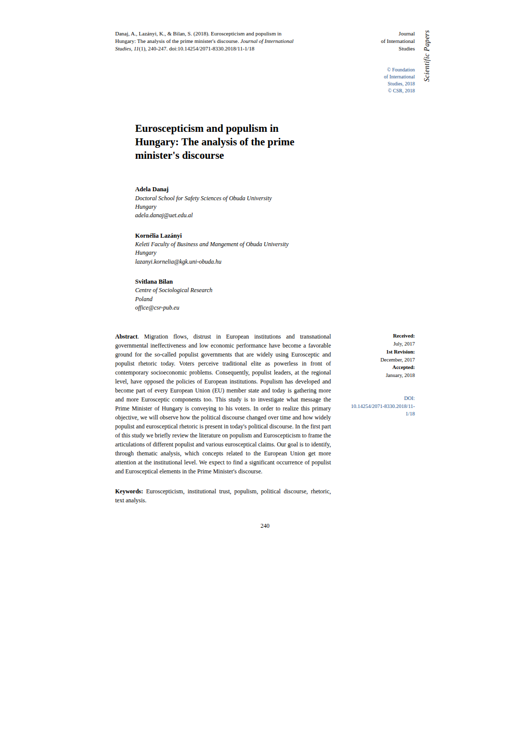Danaj, A., Lazányi, K., & Bilan, S. (2018). Euroscepticism and populism in Hungary: The analysis of the prime minister's discourse. Journal of International Studies, 11(1), 240-247. doi:10.14254/2071-8330.2018/11-1/18
Journal
of International
Studies
© Foundation
of International
Studies, 2018
© CSR, 2018
Scientific Papers
Euroscepticism and populism in Hungary: The analysis of the prime minister's discourse
Adela Danaj
Doctoral School for Safety Sciences of Obuda University
Hungary
adela.danaj@uet.edu.al
Kornélia Lazányi
Keleti Faculty of Business and Mangement of Obuda University
Hungary
lazanyi.kornelia@kgk.uni-obuda.hu
Svitlana Bilan
Centre of Sociological Research
Poland
office@csr-pub.eu
Abstract. Migration flows, distrust in European institutions and transnational governmental ineffectiveness and low economic performance have become a favorable ground for the so-called populist governments that are widely using Eurosceptic and populist rhetoric today. Voters perceive traditional elite as powerless in front of contemporary socioeconomic problems. Consequently, populist leaders, at the regional level, have opposed the policies of European institutions. Populism has developed and become part of every European Union (EU) member state and today is gathering more and more Eurosceptic components too. This study is to investigate what message the Prime Minister of Hungary is conveying to his voters. In order to realize this primary objective, we will observe how the political discourse changed over time and how widely populist and eurosceptical rhetoric is present in today's political discourse. In the first part of this study we briefly review the literature on populism and Euroscepticism to frame the articulations of different populist and various eurosceptical claims. Our goal is to identify, through thematic analysis, which concepts related to the European Union get more attention at the institutional level. We expect to find a significant occurrence of populist and Eurosceptical elements in the Prime Minister's discourse.
Received:
July, 2017
1st Revision:
December, 2017
Accepted:
January, 2018
DOI:
10.14254/2071-8330.2018/11-1/18
Keywords: Euroscepticism, institutional trust, populism, political discourse, rhetoric, text analysis.
240